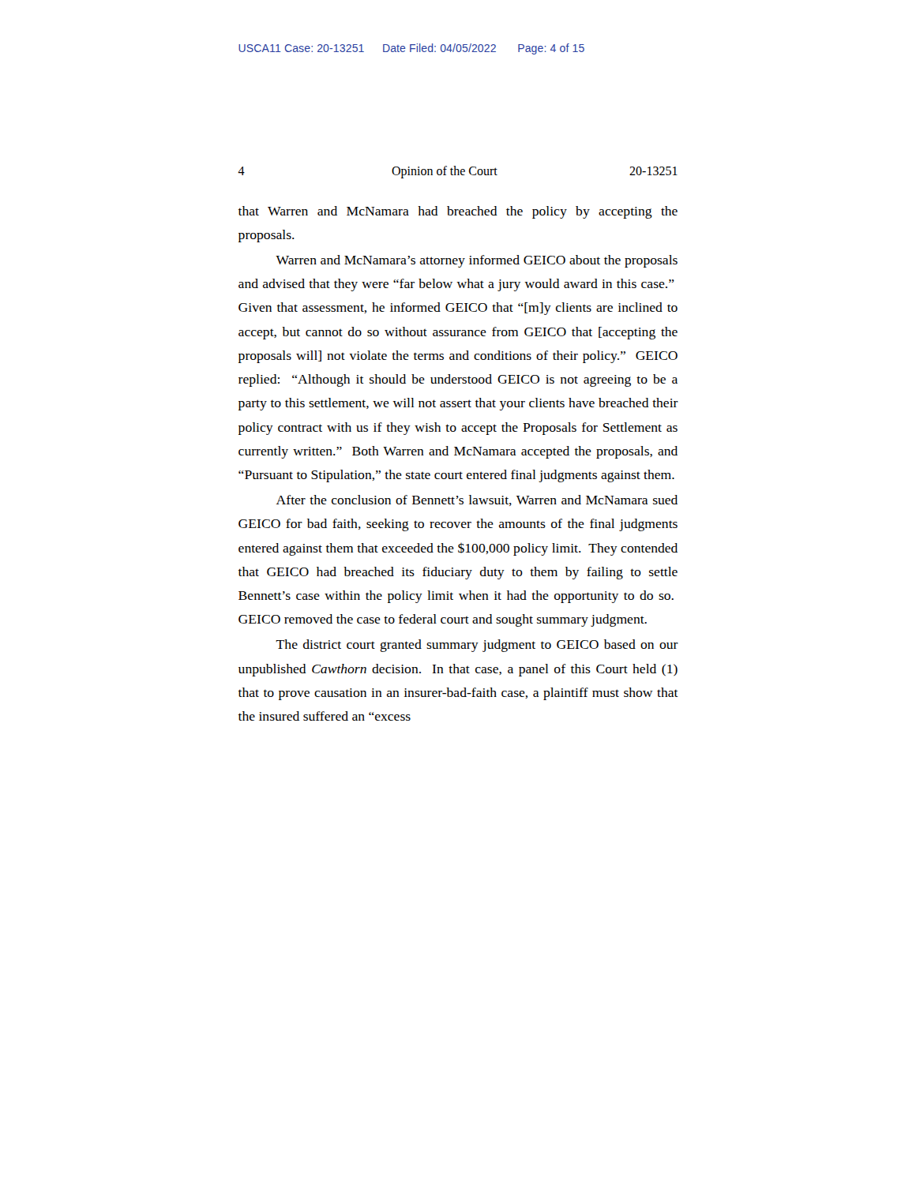USCA11 Case: 20-13251 Date Filed: 04/05/2022 Page: 4 of 15
4 Opinion of the Court 20-13251
that Warren and McNamara had breached the policy by accepting the proposals.
Warren and McNamara’s attorney informed GEICO about the proposals and advised that they were “far below what a jury would award in this case.” Given that assessment, he informed GEICO that “[m]y clients are inclined to accept, but cannot do so without assurance from GEICO that [accepting the proposals will] not violate the terms and conditions of their policy.” GEICO replied: “Although it should be understood GEICO is not agreeing to be a party to this settlement, we will not assert that your clients have breached their policy contract with us if they wish to accept the Proposals for Settlement as currently written.” Both Warren and McNamara accepted the proposals, and “Pursuant to Stipulation,” the state court entered final judgments against them.
After the conclusion of Bennett’s lawsuit, Warren and McNamara sued GEICO for bad faith, seeking to recover the amounts of the final judgments entered against them that exceeded the $100,000 policy limit. They contended that GEICO had breached its fiduciary duty to them by failing to settle Bennett’s case within the policy limit when it had the opportunity to do so. GEICO removed the case to federal court and sought summary judgment.
The district court granted summary judgment to GEICO based on our unpublished Cawthorn decision. In that case, a panel of this Court held (1) that to prove causation in an insurer-bad-faith case, a plaintiff must show that the insured suffered an “excess